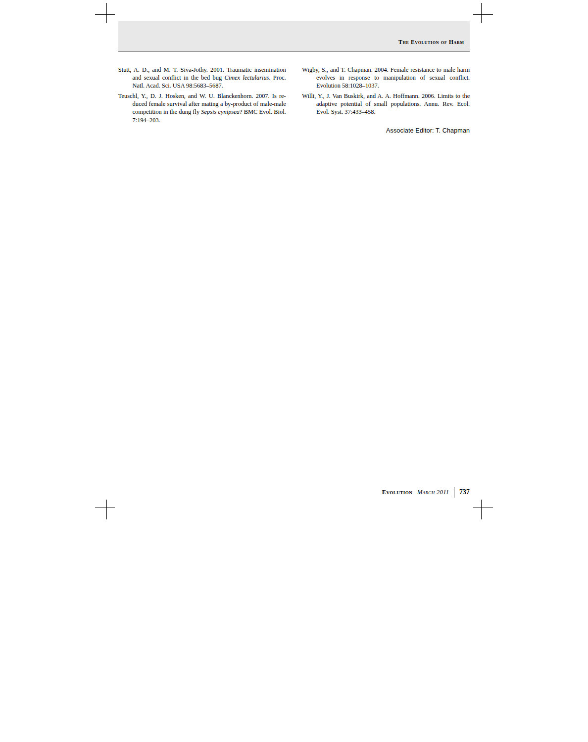The Evolution of Harm
Stutt, A. D., and M. T. Siva-Jothy. 2001. Traumatic insemination and sexual conflict in the bed bug Cimex lectularius. Proc. Natl. Acad. Sci. USA 98:5683–5687.
Teuschl, Y., D. J. Hosken, and W. U. Blanckenhorn. 2007. Is reduced female survival after mating a by-product of male-male competition in the dung fly Sepsis cynipsea? BMC Evol. Biol. 7:194–203.
Wigby, S., and T. Chapman. 2004. Female resistance to male harm evolves in response to manipulation of sexual conflict. Evolution 58:1028–1037.
Willi, Y., J. Van Buskirk, and A. A. Hoffmann. 2006. Limits to the adaptive potential of small populations. Annu. Rev. Ecol. Evol. Syst. 37:433–458.
Associate Editor: T. Chapman
Evolution March 2011 737